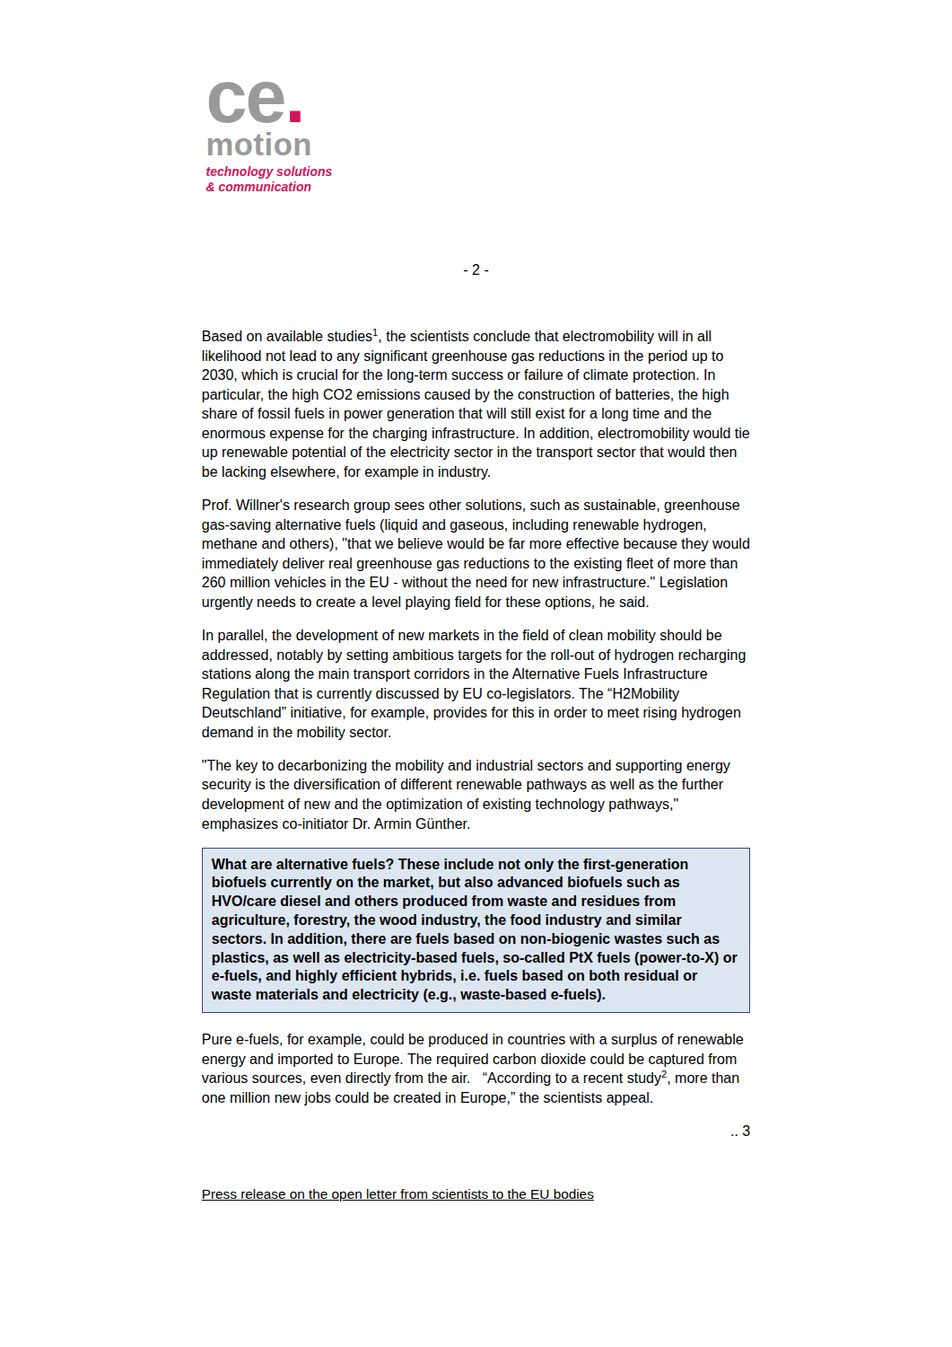ce.
motion
technology solutions
& communication
- 2 -
Based on available studies1, the scientists conclude that electromobility will in all likelihood not lead to any significant greenhouse gas reductions in the period up to 2030, which is crucial for the long-term success or failure of climate protection. In particular, the high CO2 emissions caused by the construction of batteries, the high share of fossil fuels in power generation that will still exist for a long time and the enormous expense for the charging infrastructure. In addition, electromobility would tie up renewable potential of the electricity sector in the transport sector that would then be lacking elsewhere, for example in industry.
Prof. Willner's research group sees other solutions, such as sustainable, greenhouse gas-saving alternative fuels (liquid and gaseous, including renewable hydrogen, methane and others), "that we believe would be far more effective because they would immediately deliver real greenhouse gas reductions to the existing fleet of more than 260 million vehicles in the EU - without the need for new infrastructure." Legislation urgently needs to create a level playing field for these options, he said.
In parallel, the development of new markets in the field of clean mobility should be addressed, notably by setting ambitious targets for the roll-out of hydrogen recharging stations along the main transport corridors in the Alternative Fuels Infrastructure Regulation that is currently discussed by EU co-legislators. The “H2Mobility Deutschland” initiative, for example, provides for this in order to meet rising hydrogen demand in the mobility sector.
"The key to decarbonizing the mobility and industrial sectors and supporting energy security is the diversification of different renewable pathways as well as the further development of new and the optimization of existing technology pathways," emphasizes co-initiator Dr. Armin Günther.
What are alternative fuels? These include not only the first-generation biofuels currently on the market, but also advanced biofuels such as HVO/care diesel and others produced from waste and residues from agriculture, forestry, the wood industry, the food industry and similar sectors. In addition, there are fuels based on non-biogenic wastes such as plastics, as well as electricity-based fuels, so-called PtX fuels (power-to-X) or e-fuels, and highly efficient hybrids, i.e. fuels based on both residual or waste materials and electricity (e.g., waste-based e-fuels).
Pure e-fuels, for example, could be produced in countries with a surplus of renewable energy and imported to Europe. The required carbon dioxide could be captured from various sources, even directly from the air. “According to a recent study2, more than one million new jobs could be created in Europe,” the scientists appeal.
.. 3
Press release on the open letter from scientists to the EU bodies